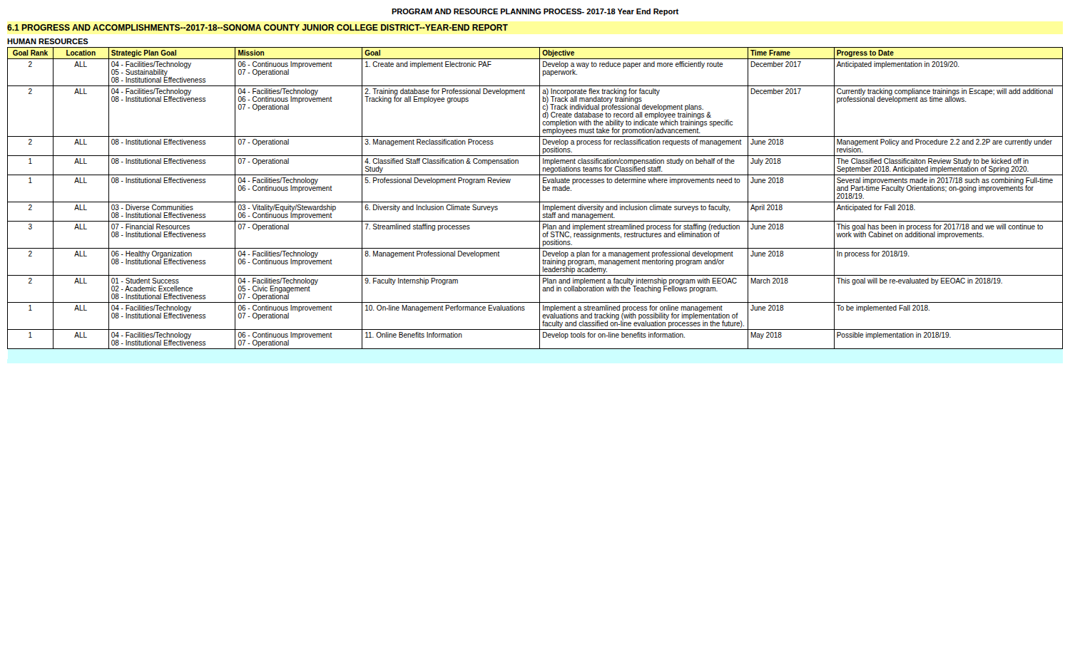PROGRAM AND RESOURCE PLANNING PROCESS- 2017-18 Year End Report
6.1 PROGRESS AND ACCOMPLISHMENTS--2017-18--SONOMA COUNTY JUNIOR COLLEGE DISTRICT--YEAR-END REPORT
HUMAN RESOURCES
| Goal Rank | Location | Strategic Plan Goal | Mission | Goal | Objective | Time Frame | Progress to Date |
| --- | --- | --- | --- | --- | --- | --- | --- |
| 2 | ALL | 04 - Facilities/Technology 05 - Sustainability 08 - Institutional Effectiveness | 06 - Continuous Improvement 07 - Operational | 1. Create and implement Electronic PAF | Develop a way to reduce paper and more efficiently route paperwork. | December 2017 | Anticipated implementation in 2019/20. |
| 2 | ALL | 04 - Facilities/Technology 08 - Institutional Effectiveness | 04 - Facilities/Technology 06 - Continuous Improvement 07 - Operational | 2. Training database for Professional Development Tracking for all Employee groups | a) Incorporate flex tracking for faculty b) Track all mandatory trainings c) Track individual professional development plans. d) Create database to record all employee trainings & completion with the ability to indicate which trainings specific employees must take for promotion/advancement. | December 2017 | Currently tracking compliance trainings in Escape; will add additional professional development as time allows. |
| 2 | ALL | 08 - Institutional Effectiveness | 07 - Operational | 3. Management Reclassification Process | Develop a process for reclassification requests of management positions. | June 2018 | Management Policy and Procedure 2.2 and 2.2P are currently under revision. |
| 1 | ALL | 08 - Institutional Effectiveness | 07 - Operational | 4. Classified Staff Classification & Compensation Study | Implement classification/compensation study on behalf of the negotiations teams for Classified staff. | July 2018 | The Classified Classificaiton Review Study to be kicked off in September 2018. Anticipated implementation of Spring 2020. |
| 1 | ALL | 08 - Institutional Effectiveness | 04 - Facilities/Technology 06 - Continuous Improvement | 5. Professional Development Program Review | Evaluate processes to determine where improvements need to be made. | June 2018 | Several improvements made in 2017/18 such as combining Full-time and Part-time Faculty Orientations; on-going improvements for 2018/19. |
| 2 | ALL | 03 - Diverse Communities 08 - Institutional Effectiveness | 03 - Vitality/Equity/Stewardship 06 - Continuous Improvement | 6. Diversity and Inclusion Climate Surveys | Implement diversity and inclusion climate surveys to faculty, staff and management. | April 2018 | Anticipated for Fall 2018. |
| 3 | ALL | 07 - Financial Resources 08 - Institutional Effectiveness | 07 - Operational | 7. Streamlined staffing processes | Plan and implement streamlined process for staffing (reduction of STNC, reassignments, restructures and elimination of positions. | June 2018 | This goal has been in process for 2017/18 and we will continue to work with Cabinet on additional improvements. |
| 2 | ALL | 06 - Healthy Organization 08 - Institutional Effectiveness | 04 - Facilities/Technology 06 - Continuous Improvement | 8. Management Professional Development | Develop a plan for a management professional development training program, management mentoring program and/or leadership academy. | June 2018 | In process for 2018/19. |
| 2 | ALL | 01 - Student Success 02 - Academic Excellence 08 - Institutional Effectiveness | 04 - Facilities/Technology 05 - Civic Engagement 07 - Operational | 9. Faculty Internship Program | Plan and implement a faculty internship program with EEOAC and in collaboration with the Teaching Fellows program. | March 2018 | This goal will be re-evaluated by EEOAC in 2018/19. |
| 1 | ALL | 04 - Facilities/Technology 08 - Institutional Effectiveness | 06 - Continuous Improvement 07 - Operational | 10. On-line Management Performance Evaluations | Implement a streamlined process for online management evaluations and tracking (with possibility for implementation of faculty and classified on-line evaluation processes in the future). | June 2018 | To be implemented Fall 2018. |
| 1 | ALL | 04 - Facilities/Technology 08 - Institutional Effectiveness | 06 - Continuous Improvement 07 - Operational | 11. Online Benefits Information | Develop tools for on-line benefits information. | May 2018 | Possible implementation in 2018/19. |